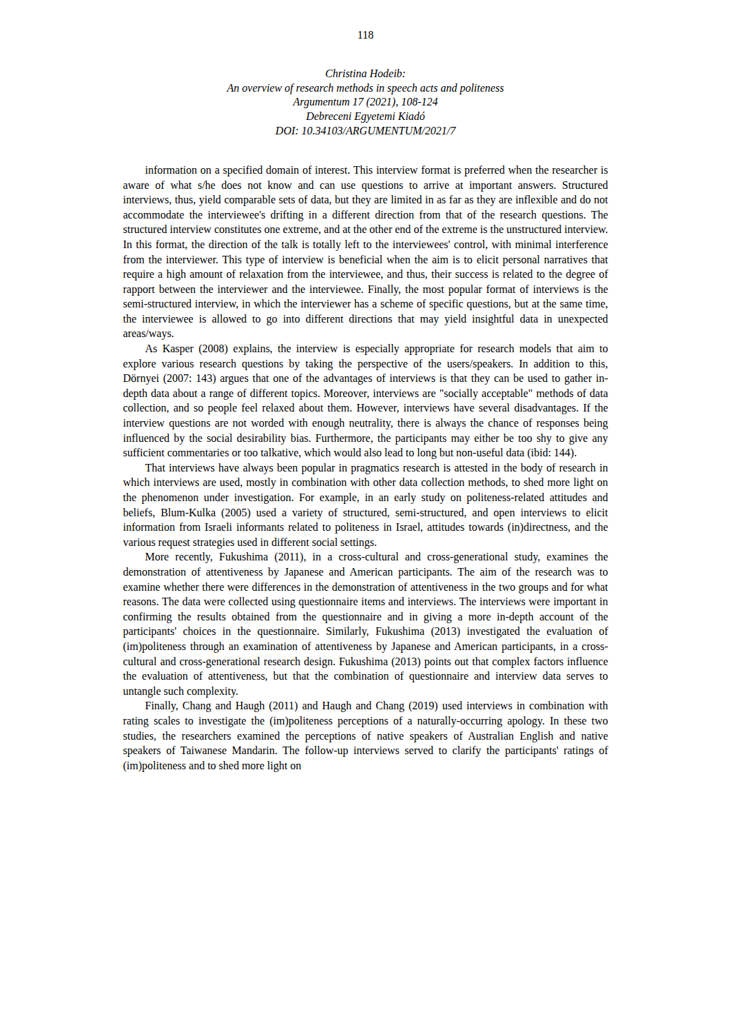118
Christina Hodeib:
An overview of research methods in speech acts and politeness
Argumentum 17 (2021), 108-124
Debreceni Egyetemi Kiadó
DOI: 10.34103/ARGUMENTUM/2021/7
information on a specified domain of interest. This interview format is preferred when the researcher is aware of what s/he does not know and can use questions to arrive at important answers. Structured interviews, thus, yield comparable sets of data, but they are limited in as far as they are inflexible and do not accommodate the interviewee's drifting in a different direction from that of the research questions. The structured interview constitutes one extreme, and at the other end of the extreme is the unstructured interview. In this format, the direction of the talk is totally left to the interviewees' control, with minimal interference from the interviewer. This type of interview is beneficial when the aim is to elicit personal narratives that require a high amount of relaxation from the interviewee, and thus, their success is related to the degree of rapport between the interviewer and the interviewee. Finally, the most popular format of interviews is the semi-structured interview, in which the interviewer has a scheme of specific questions, but at the same time, the interviewee is allowed to go into different directions that may yield insightful data in unexpected areas/ways.
As Kasper (2008) explains, the interview is especially appropriate for research models that aim to explore various research questions by taking the perspective of the users/speakers. In addition to this, Dörnyei (2007: 143) argues that one of the advantages of interviews is that they can be used to gather in-depth data about a range of different topics. Moreover, interviews are "socially acceptable" methods of data collection, and so people feel relaxed about them. However, interviews have several disadvantages. If the interview questions are not worded with enough neutrality, there is always the chance of responses being influenced by the social desirability bias. Furthermore, the participants may either be too shy to give any sufficient commentaries or too talkative, which would also lead to long but non-useful data (ibid: 144).
That interviews have always been popular in pragmatics research is attested in the body of research in which interviews are used, mostly in combination with other data collection methods, to shed more light on the phenomenon under investigation. For example, in an early study on politeness-related attitudes and beliefs, Blum-Kulka (2005) used a variety of structured, semi-structured, and open interviews to elicit information from Israeli informants related to politeness in Israel, attitudes towards (in)directness, and the various request strategies used in different social settings.
More recently, Fukushima (2011), in a cross-cultural and cross-generational study, examines the demonstration of attentiveness by Japanese and American participants. The aim of the research was to examine whether there were differences in the demonstration of attentiveness in the two groups and for what reasons. The data were collected using questionnaire items and interviews. The interviews were important in confirming the results obtained from the questionnaire and in giving a more in-depth account of the participants' choices in the questionnaire. Similarly, Fukushima (2013) investigated the evaluation of (im)politeness through an examination of attentiveness by Japanese and American participants, in a cross-cultural and cross-generational research design. Fukushima (2013) points out that complex factors influence the evaluation of attentiveness, but that the combination of questionnaire and interview data serves to untangle such complexity.
Finally, Chang and Haugh (2011) and Haugh and Chang (2019) used interviews in combination with rating scales to investigate the (im)politeness perceptions of a naturally-occurring apology. In these two studies, the researchers examined the perceptions of native speakers of Australian English and native speakers of Taiwanese Mandarin. The follow-up interviews served to clarify the participants' ratings of (im)politeness and to shed more light on